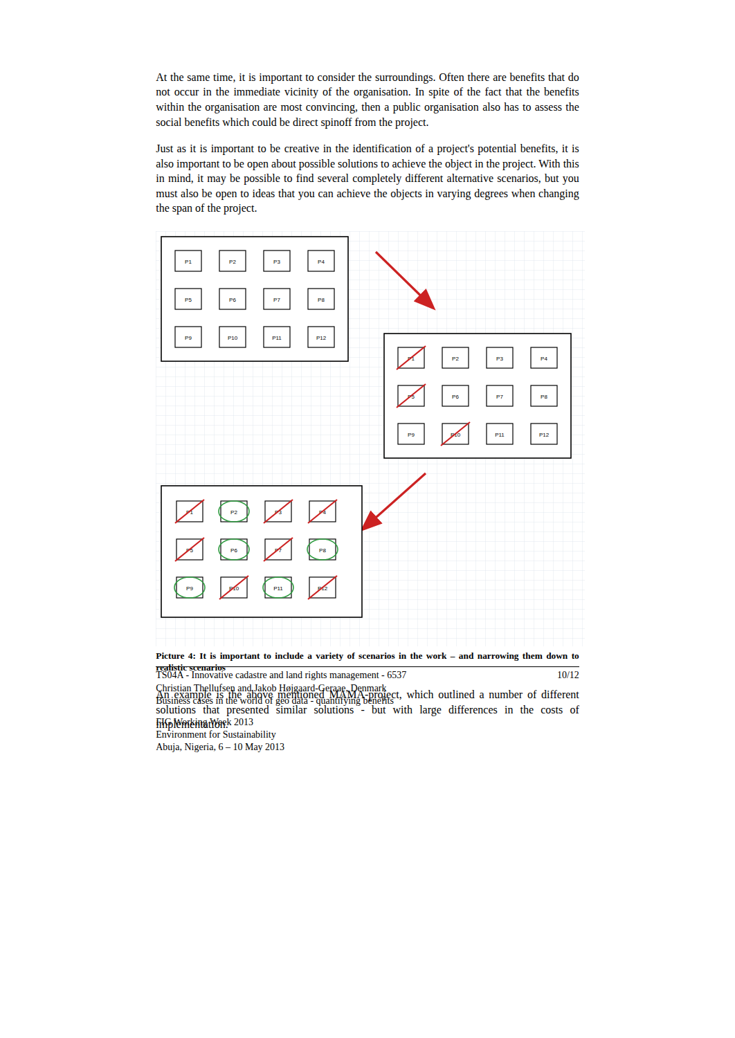At the same time, it is important to consider the surroundings. Often there are benefits that do not occur in the immediate vicinity of the organisation. In spite of the fact that the benefits within the organisation are most convincing, then a public organisation also has to assess the social benefits which could be direct spinoff from the project.
Just as it is important to be creative in the identification of a project's potential benefits, it is also important to be open about possible solutions to achieve the object in the project. With this in mind, it may be possible to find several completely different alternative scenarios, but you must also be open to ideas that you can achieve the objects in varying degrees when changing the span of the project.
P1 P2 P3 P4 P5 P6 P7 P8 P9 P10 P11 P12 P1 P2 P3 P4 P5 P6 P7 P8 P9 P10 P11 P12 P1 P2 P3 P4 P5 P6 P7 P8 P9 P10 P11 P12
Picture 4: It is important to include a variety of scenarios in the work – and narrowing them down to realistic scenarios
An example is the above mentioned MAMA-project, which outlined a number of different solutions that presented similar solutions - but with large differences in the costs of implementation.
10/12
TS04A - Innovative cadastre and land rights management - 6537
Christian Thellufsen and Jakob Højgaard-Geraae, Denmark
Business cases in the world of geo data - quantifying benefits
FIG Working Week 2013
Environment for Sustainability
Abuja, Nigeria, 6 – 10 May 2013